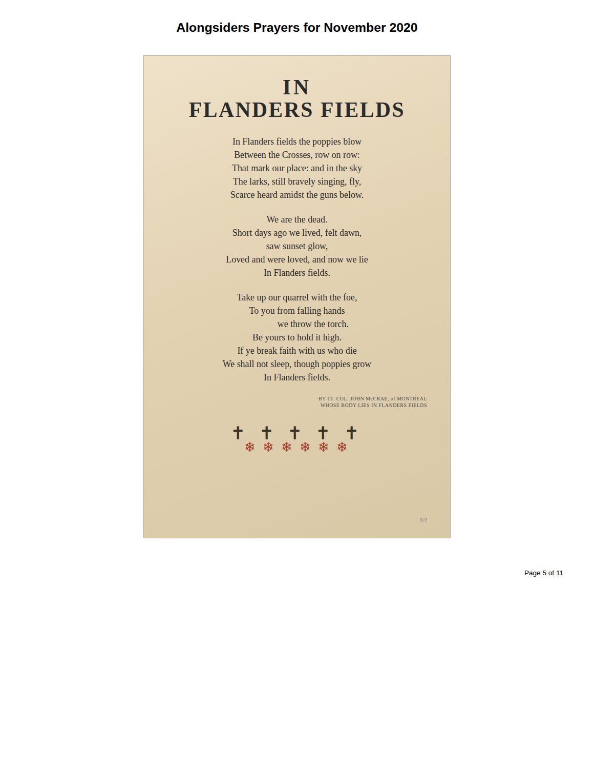Alongsiders Prayers for November 2020
IN FLANDERS FIELDS
In Flanders fields the poppies blow
Between the Crosses, row on row:
That mark our place: and in the sky
The larks, still bravely singing, fly,
Scarce heard amidst the guns below.
We are the dead.
Short days ago we lived, felt dawn,
saw sunset glow,
Loved and were loved, and now we lie
In Flanders fields.
Take up our quarrel with the foe,
To you from falling hands
we throw the torch. Be yours to hold it high.
If ye break faith with us who die
We shall not sleep, though poppies grow
In Flanders fields.
BY LT. COL. JOHN McCRAE, of MONTREAL
WHOSE BODY LIES IN FLANDERS FIELDS
✝ ✝ ✝ ✝ ✝
❄ ❄ ❄ ❄ ❄ ❄
322
Page 5 of 11